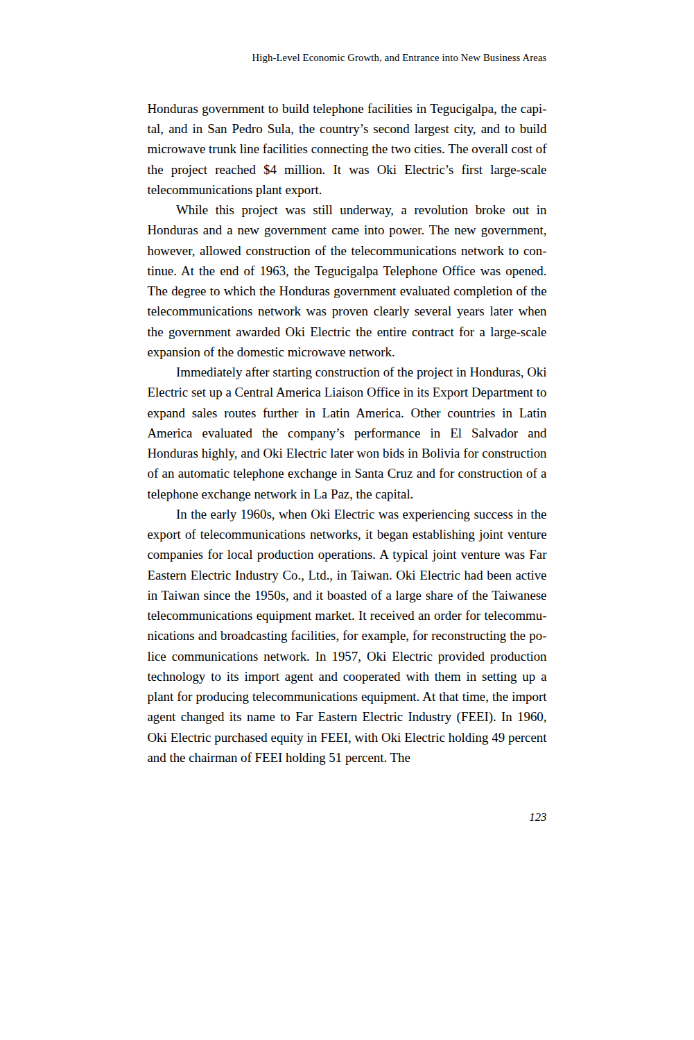High-Level Economic Growth, and Entrance into New Business Areas
Honduras government to build telephone facilities in Tegucigalpa, the capital, and in San Pedro Sula, the country’s second largest city, and to build microwave trunk line facilities connecting the two cities. The overall cost of the project reached $4 million. It was Oki Electric’s first large-scale telecommunications plant export.
While this project was still underway, a revolution broke out in Honduras and a new government came into power. The new government, however, allowed construction of the telecommunications network to continue. At the end of 1963, the Tegucigalpa Telephone Office was opened. The degree to which the Honduras government evaluated completion of the telecommunications network was proven clearly several years later when the government awarded Oki Electric the entire contract for a large-scale expansion of the domestic microwave network.
Immediately after starting construction of the project in Honduras, Oki Electric set up a Central America Liaison Office in its Export Department to expand sales routes further in Latin America. Other countries in Latin America evaluated the company’s performance in El Salvador and Honduras highly, and Oki Electric later won bids in Bolivia for construction of an automatic telephone exchange in Santa Cruz and for construction of a telephone exchange network in La Paz, the capital.
In the early 1960s, when Oki Electric was experiencing success in the export of telecommunications networks, it began establishing joint venture companies for local production operations. A typical joint venture was Far Eastern Electric Industry Co., Ltd., in Taiwan. Oki Electric had been active in Taiwan since the 1950s, and it boasted of a large share of the Taiwanese telecommunications equipment market. It received an order for telecommunications and broadcasting facilities, for example, for reconstructing the police communications network. In 1957, Oki Electric provided production technology to its import agent and cooperated with them in setting up a plant for producing telecommunications equipment. At that time, the import agent changed its name to Far Eastern Electric Industry (FEEI). In 1960, Oki Electric purchased equity in FEEI, with Oki Electric holding 49 percent and the chairman of FEEI holding 51 percent. The
123